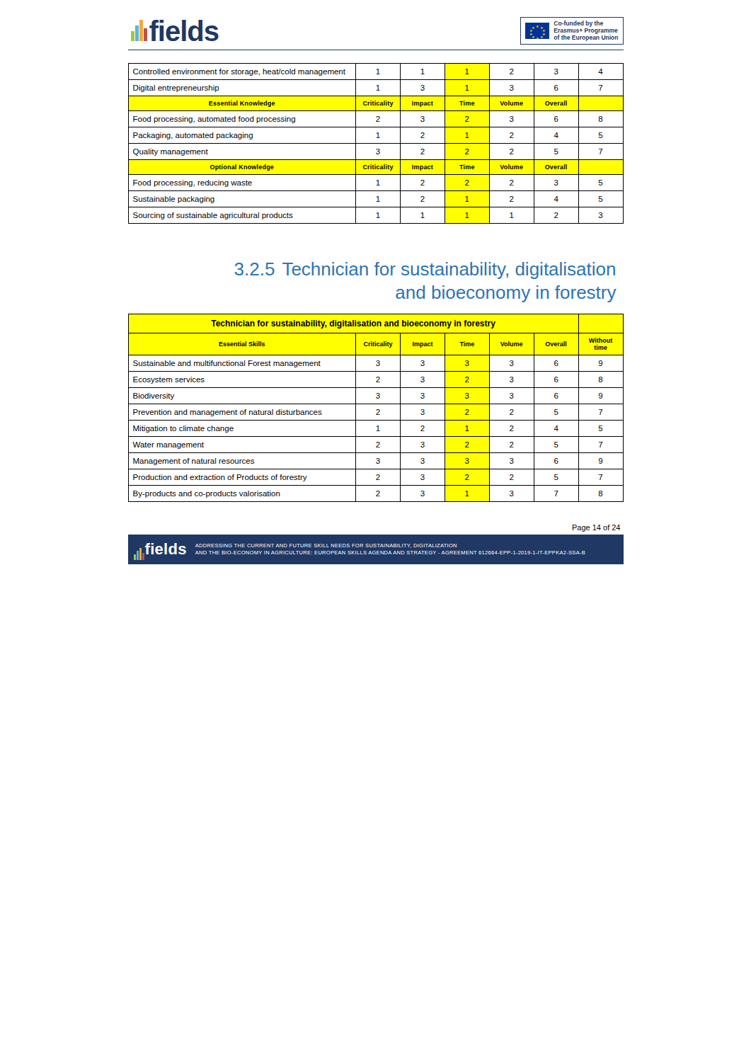fields
★ ★ ★ ★ ★ ★ ★ ★ ★ ★
Co-funded by the
Erasmus+ Programme
of the European Union
| Controlled environment for storage, heat/cold management | 1 | 1 | 1 | 2 | 3 | 4 |
| Digital entrepreneurship | 1 | 3 | 1 | 3 | 6 | 7 |
| Essential Knowledge | Criticality | Impact | Time | Volume | Overall | |
| Food processing, automated food processing | 2 | 3 | 2 | 3 | 6 | 8 |
| Packaging, automated packaging | 1 | 2 | 1 | 2 | 4 | 5 |
| Quality management | 3 | 2 | 2 | 2 | 5 | 7 |
| Optional Knowledge | Criticality | Impact | Time | Volume | Overall | |
| Food processing, reducing waste | 1 | 2 | 2 | 2 | 3 | 5 |
| Sustainable packaging | 1 | 2 | 1 | 2 | 4 | 5 |
| Sourcing of sustainable agricultural products | 1 | 1 | 1 | 1 | 2 | 3 |
3.2.5 Technician for sustainability, digitalisation
and bioeconomy in forestry
| Technician for sustainability, digitalisation and bioeconomy in forestry | |
| Essential Skills | Criticality | Impact | Time | Volume | Overall | Without time |
| Sustainable and multifunctional Forest management | 3 | 3 | 3 | 3 | 6 | 9 |
| Ecosystem services | 2 | 3 | 2 | 3 | 6 | 8 |
| Biodiversity | 3 | 3 | 3 | 3 | 6 | 9 |
| Prevention and management of natural disturbances | 2 | 3 | 2 | 2 | 5 | 7 |
| Mitigation to climate change | 1 | 2 | 1 | 2 | 4 | 5 |
| Water management | 2 | 3 | 2 | 2 | 5 | 7 |
| Management of natural resources | 3 | 3 | 3 | 3 | 6 | 9 |
| Production and extraction of Products of forestry | 2 | 3 | 2 | 2 | 5 | 7 |
| By-products and co-products valorisation | 2 | 3 | 1 | 3 | 7 | 8 |
Page 14 of 24
fields
Addressing the current and future skill needs for sustainability, digitalization
and the bio-economy in agriculture: European skills agenda and strategy - Agreement 612664-EPP-1-2019-1-IT-EPPKA2-SSA-B